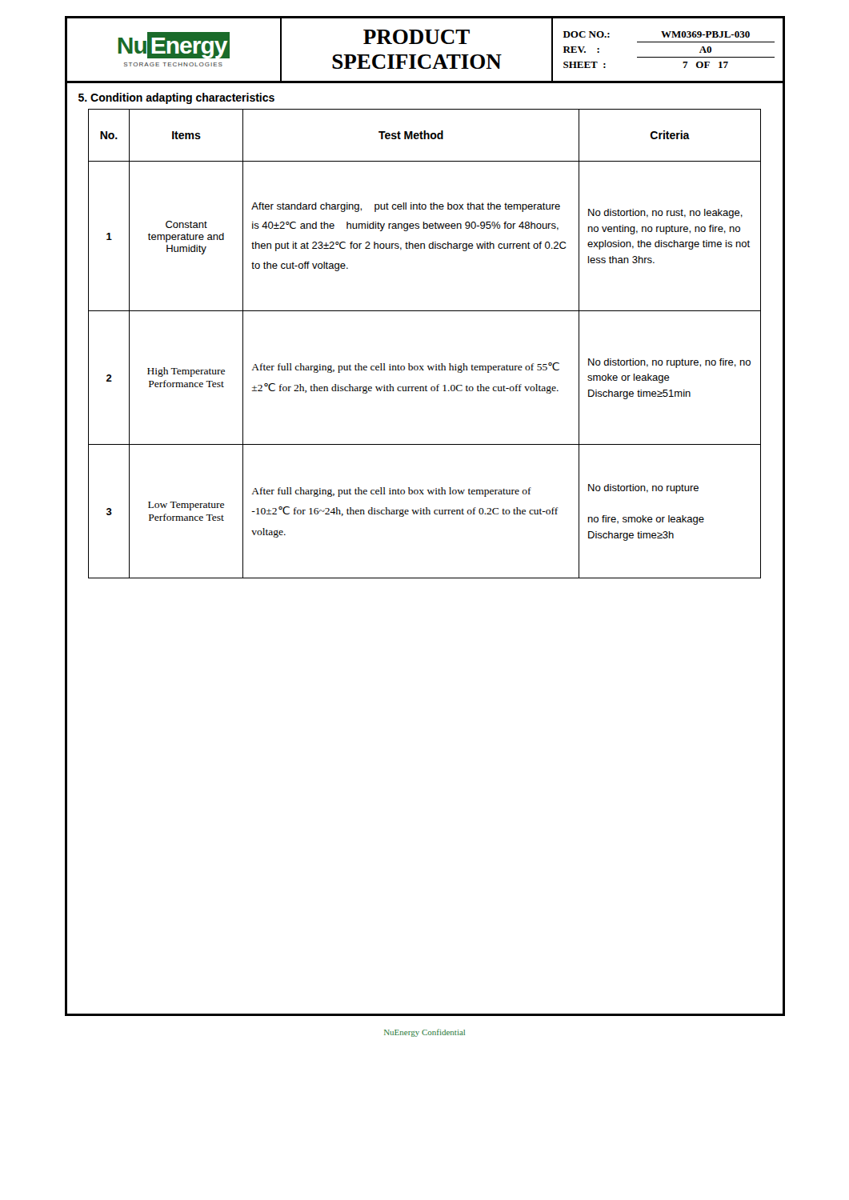Nu Energy
STORAGE TECHNOLOGIES
PRODUCT
SPECIFICATION
| DOC NO.: | WM0369-PBJL-030 |
| REV. : | A0 |
| SHEET : | 7 OF 17 |
5. Condition adapting characteristics
| No. | Items | Test Method | Criteria |
| --- | --- | --- | --- |
| 1 | Constant temperature and Humidity | After standard charging, put cell into the box that the temperature is 40±2℃ and the humidity ranges between 90-95% for 48hours, then put it at 23±2℃ for 2 hours, then discharge with current of 0.2C to the cut-off voltage. | No distortion, no rust, no leakage, no venting, no rupture, no fire, no explosion, the discharge time is not less than 3hrs. |
| 2 | High Temperature Performance Test | After full charging, put the cell into box with high temperature of 55℃±2℃ for 2h, then discharge with current of 1.0C to the cut-off voltage. | No distortion, no rupture, no fire, no smoke or leakage Discharge time≥51min |
| 3 | Low Temperature Performance Test | After full charging, put the cell into box with low temperature of -10±2℃ for 16~24h, then discharge with current of 0.2C to the cut-off voltage. | No distortion, no rupture no fire, smoke or leakage Discharge time≥3h |
NuEnergy Confidential